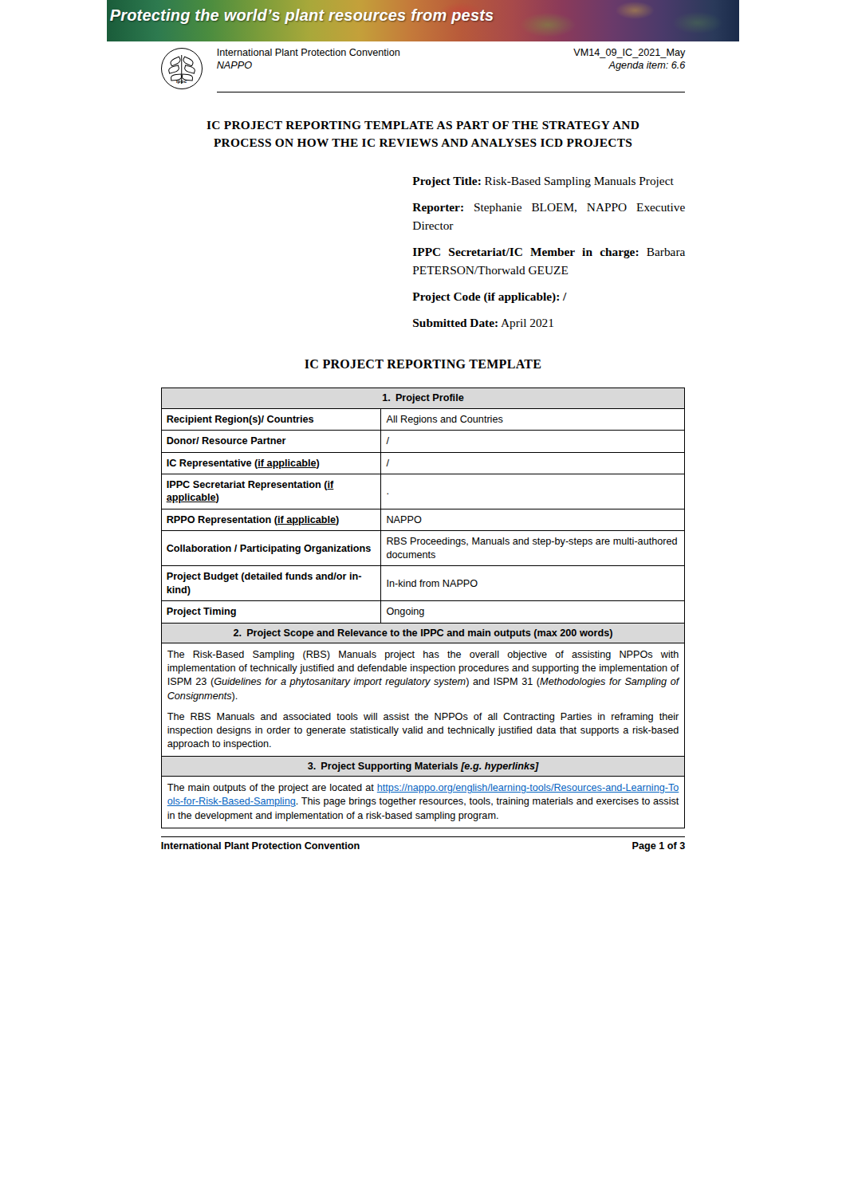Protecting the world’s plant resources from pests
ippc
International Plant Protection Convention
NAPPO
VM14_09_IC_2021_May
Agenda item: 6.6
IC PROJECT REPORTING TEMPLATE AS PART OF THE STRATEGY AND
PROCESS ON HOW THE IC REVIEWS AND ANALYSES ICD PROJECTS
Project Title: Risk-Based Sampling Manuals Project
Reporter: Stephanie BLOEM, NAPPO Executive Director
IPPC Secretariat/IC Member in charge: Barbara PETERSON/Thorwald GEUZE
Project Code (if applicable): /
Submitted Date: April 2021
IC PROJECT REPORTING TEMPLATE
| 1. Project Profile |
| Recipient Region(s)/ Countries | All Regions and Countries |
| Donor/ Resource Partner | / |
| IC Representative ( if applicable ) | / |
| IPPC Secretariat Representation ( if applicable ) | . |
| RPPO Representation ( if applicable ) | NAPPO |
| Collaboration / Participating Organizations | RBS Proceedings, Manuals and step-by-steps are multi-authored documents |
| Project Budget (detailed funds and/or in-kind) | In-kind from NAPPO |
| Project Timing | Ongoing |
| 2. Project Scope and Relevance to the IPPC and main outputs (max 200 words) |
| The Risk-Based Sampling (RBS) Manuals project has the overall objective of assisting NPPOs with implementation of technically justified and defendable inspection procedures and supporting the implementation of ISPM 23 ( Guidelines for a phytosanitary import regulatory system ) and ISPM 31 ( Methodologies for Sampling of Consignments ). The RBS Manuals and associated tools will assist the NPPOs of all Contracting Parties in reframing their inspection designs in order to generate statistically valid and technically justified data that supports a risk-based approach to inspection. |
| 3. Project Supporting Materials [e.g. hyperlinks] |
| The main outputs of the project are located at https://nappo.org/english/learning-tools/Resources-and-Learning-Tools-for-Risk-Based-Sampling . This page brings together resources, tools, training materials and exercises to assist in the development and implementation of a risk-based sampling program. |
International Plant Protection Convention
Page 1 of 3